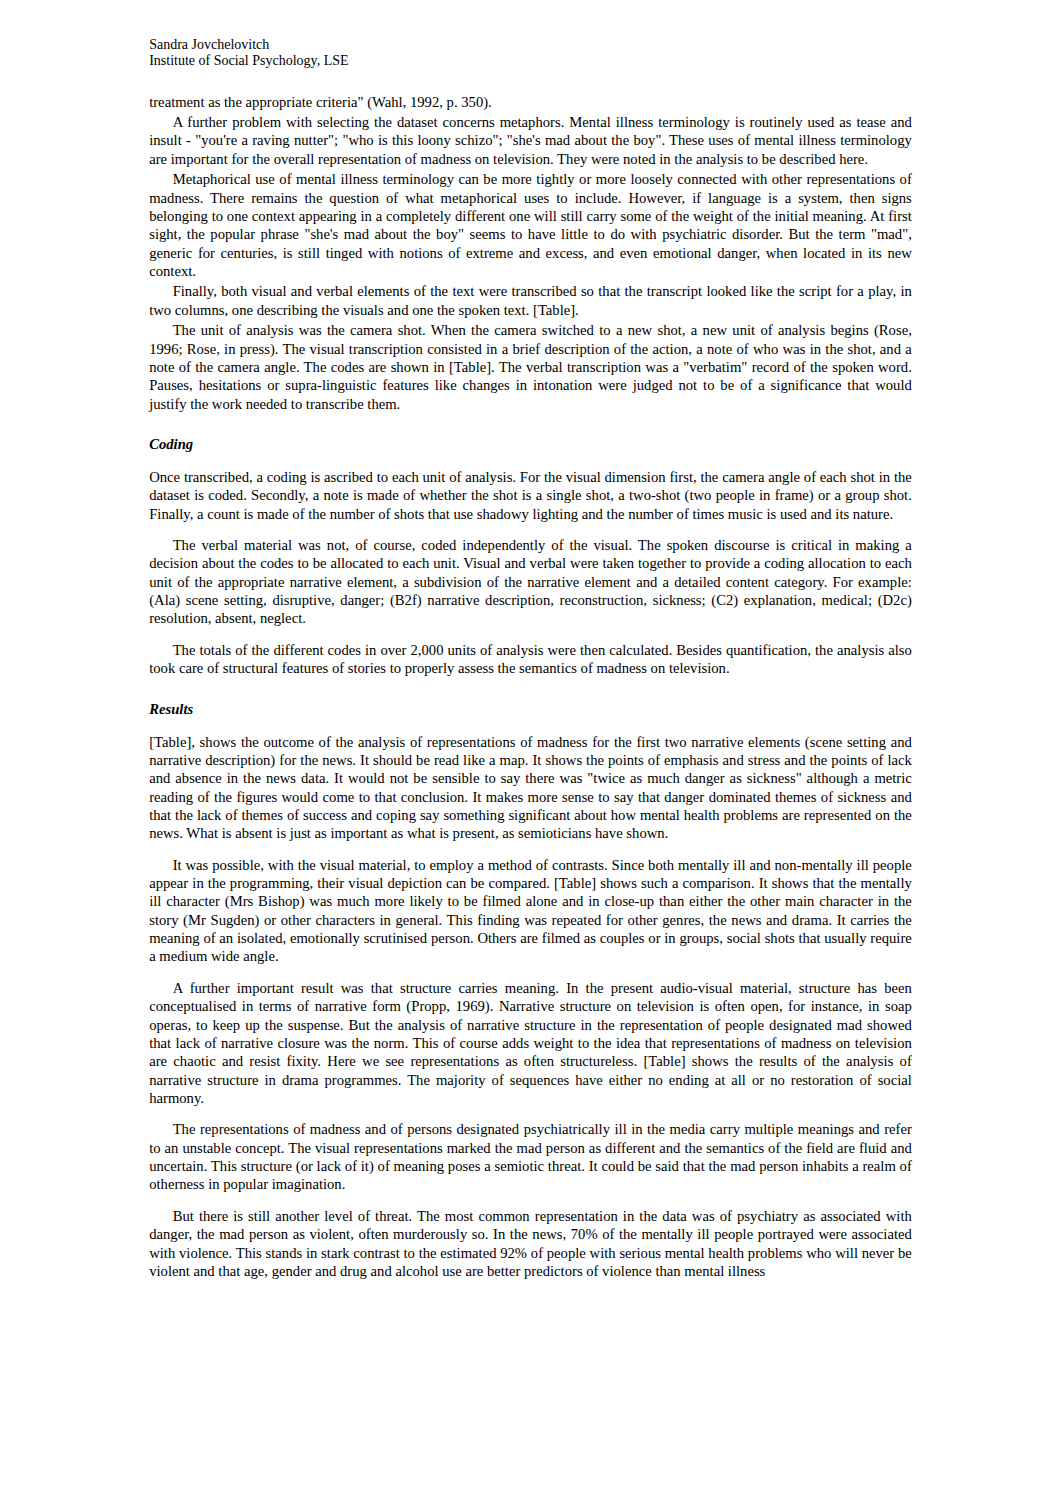Sandra Jovchelovitch Institute of Social Psychology, LSE
treatment as the appropriate criteria" (Wahl, 1992, p. 350).
A further problem with selecting the dataset concerns metaphors. Mental illness terminology is routinely used as tease and insult - "you're a raving nutter"; "who is this loony schizo"; "she's mad about the boy". These uses of mental illness terminology are important for the overall representation of madness on television. They were noted in the analysis to be described here.
Metaphorical use of mental illness terminology can be more tightly or more loosely connected with other representations of madness. There remains the question of what metaphorical uses to include. However, if language is a system, then signs belonging to one context appearing in a completely different one will still carry some of the weight of the initial meaning. At first sight, the popular phrase "she's mad about the boy" seems to have little to do with psychiatric disorder. But the term "mad", generic for centuries, is still tinged with notions of extreme and excess, and even emotional danger, when located in its new context.
Finally, both visual and verbal elements of the text were transcribed so that the transcript looked like the script for a play, in two columns, one describing the visuals and one the spoken text. [Table].
The unit of analysis was the camera shot. When the camera switched to a new shot, a new unit of analysis begins (Rose, 1996; Rose, in press). The visual transcription consisted in a brief description of the action, a note of who was in the shot, and a note of the camera angle. The codes are shown in [Table]. The verbal transcription was a "verbatim" record of the spoken word. Pauses, hesitations or supra-linguistic features like changes in intonation were judged not to be of a significance that would justify the work needed to transcribe them.
Coding
Once transcribed, a coding is ascribed to each unit of analysis. For the visual dimension first, the camera angle of each shot in the dataset is coded. Secondly, a note is made of whether the shot is a single shot, a two-shot (two people in frame) or a group shot. Finally, a count is made of the number of shots that use shadowy lighting and the number of times music is used and its nature.
The verbal material was not, of course, coded independently of the visual. The spoken discourse is critical in making a decision about the codes to be allocated to each unit. Visual and verbal were taken together to provide a coding allocation to each unit of the appropriate narrative element, a subdivision of the narrative element and a detailed content category. For example: (Ala) scene setting, disruptive, danger; (B2f) narrative description, reconstruction, sickness; (C2) explanation, medical; (D2c) resolution, absent, neglect.
The totals of the different codes in over 2,000 units of analysis were then calculated. Besides quantification, the analysis also took care of structural features of stories to properly assess the semantics of madness on television.
Results
[Table], shows the outcome of the analysis of representations of madness for the first two narrative elements (scene setting and narrative description) for the news. It should be read like a map. It shows the points of emphasis and stress and the points of lack and absence in the news data. It would not be sensible to say there was "twice as much danger as sickness" although a metric reading of the figures would come to that conclusion. It makes more sense to say that danger dominated themes of sickness and that the lack of themes of success and coping say something significant about how mental health problems are represented on the news. What is absent is just as important as what is present, as semioticians have shown.
It was possible, with the visual material, to employ a method of contrasts. Since both mentally ill and non-mentally ill people appear in the programming, their visual depiction can be compared. [Table] shows such a comparison. It shows that the mentally ill character (Mrs Bishop) was much more likely to be filmed alone and in close-up than either the other main character in the story (Mr Sugden) or other characters in general. This finding was repeated for other genres, the news and drama. It carries the meaning of an isolated, emotionally scrutinised person. Others are filmed as couples or in groups, social shots that usually require a medium wide angle.
A further important result was that structure carries meaning. In the present audio-visual material, structure has been conceptualised in terms of narrative form (Propp, 1969). Narrative structure on television is often open, for instance, in soap operas, to keep up the suspense. But the analysis of narrative structure in the representation of people designated mad showed that lack of narrative closure was the norm. This of course adds weight to the idea that representations of madness on television are chaotic and resist fixity. Here we see representations as often structureless. [Table] shows the results of the analysis of narrative structure in drama programmes. The majority of sequences have either no ending at all or no restoration of social harmony.
The representations of madness and of persons designated psychiatrically ill in the media carry multiple meanings and refer to an unstable concept. The visual representations marked the mad person as different and the semantics of the field are fluid and uncertain. This structure (or lack of it) of meaning poses a semiotic threat. It could be said that the mad person inhabits a realm of otherness in popular imagination.
But there is still another level of threat. The most common representation in the data was of psychiatry as associated with danger, the mad person as violent, often murderously so. In the news, 70% of the mentally ill people portrayed were associated with violence. This stands in stark contrast to the estimated 92% of people with serious mental health problems who will never be violent and that age, gender and drug and alcohol use are better predictors of violence than mental illness